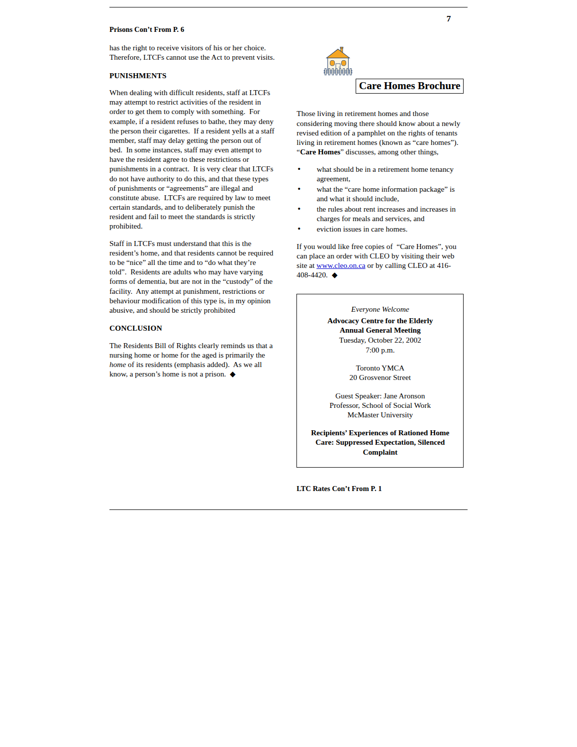7
Prisons Con’t From P. 6
has the right to receive visitors of his or her choice. Therefore, LTCFs cannot use the Act to prevent visits.
PUNISHMENTS
When dealing with difficult residents, staff at LTCFs may attempt to restrict activities of the resident in order to get them to comply with something. For example, if a resident refuses to bathe, they may deny the person their cigarettes. If a resident yells at a staff member, staff may delay getting the person out of bed. In some instances, staff may even attempt to have the resident agree to these restrictions or punishments in a contract. It is very clear that LTCFs do not have authority to do this, and that these types of punishments or “agreements” are illegal and constitute abuse. LTCFs are required by law to meet certain standards, and to deliberately punish the resident and fail to meet the standards is strictly prohibited.
Staff in LTCFs must understand that this is the resident’s home, and that residents cannot be required to be “nice” all the time and to “do what they’re told”. Residents are adults who may have varying forms of dementia, but are not in the “custody” of the facility. Any attempt at punishment, restrictions or behaviour modification of this type is, in my opinion abusive, and should be strictly prohibited
CONCLUSION
The Residents Bill of Rights clearly reminds us that a nursing home or home for the aged is primarily the home of its residents (emphasis added). As we all know, a person’s home is not a prison. ◆
Care Homes Brochure
Those living in retirement homes and those considering moving there should know about a newly revised edition of a pamphlet on the rights of tenants living in retirement homes (known as “care homes”). “Care Homes” discusses, among other things,
what should be in a retirement home tenancy agreement,
what the “care home information package” is and what it should include,
the rules about rent increases and increases in charges for meals and services, and
eviction issues in care homes.
If you would like free copies of “Care Homes”, you can place an order with CLEO by visiting their web site at www.cleo.on.ca or by calling CLEO at 416-408-4420. ◆
Everyone Welcome
Advocacy Centre for the Elderly
Annual General Meeting
Tuesday, October 22, 2002
7:00 p.m.
Toronto YMCA
20 Grosvenor Street
Guest Speaker: Jane Aronson
Professor, School of Social Work
McMaster University
Recipients’ Experiences of Rationed Home Care: Suppressed Expectation, Silenced Complaint
LTC Rates Con’t From P. 1